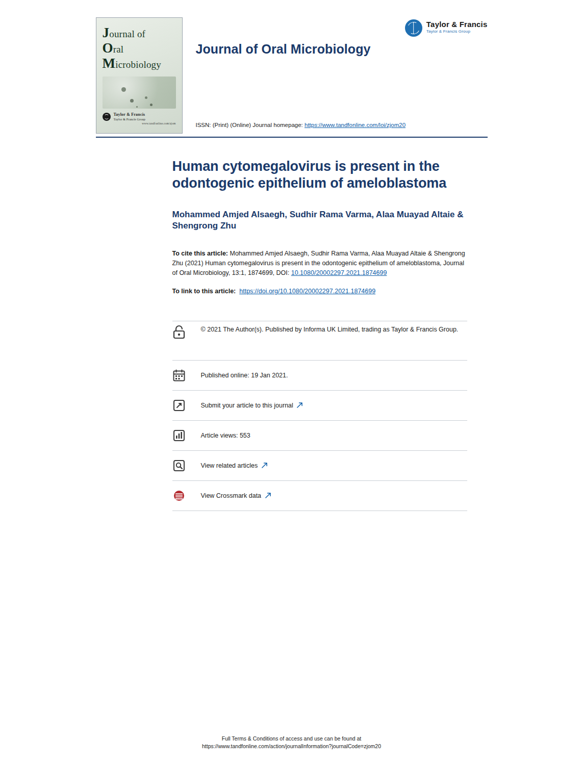Journal of
Oral
Microbiology
Taylor & Francis Taylor & Francis Group
www.tandfonline.com/zjom
Journal of Oral Microbiology
Taylor & Francis
Taylor & Francis Group
ISSN: (Print) (Online) Journal homepage: https://www.tandfonline.com/loi/zjom20
Human cytomegalovirus is present in the odontogenic epithelium of ameloblastoma
Mohammed Amjed Alsaegh, Sudhir Rama Varma, Alaa Muayad Altaie & Shengrong Zhu
To cite this article: Mohammed Amjed Alsaegh, Sudhir Rama Varma, Alaa Muayad Altaie & Shengrong Zhu (2021) Human cytomegalovirus is present in the odontogenic epithelium of ameloblastoma, Journal of Oral Microbiology, 13:1, 1874699, DOI: 10.1080/20002297.2021.1874699
To link to this article: https://doi.org/10.1080/20002297.2021.1874699
© 2021 The Author(s). Published by Informa UK Limited, trading as Taylor & Francis Group.
Published online: 19 Jan 2021.
Submit your article to this journal
Article views: 553
View related articles
Crossmark
View Crossmark data
Full Terms & Conditions of access and use can be found at
https://www.tandfonline.com/action/journalInformation?journalCode=zjom20